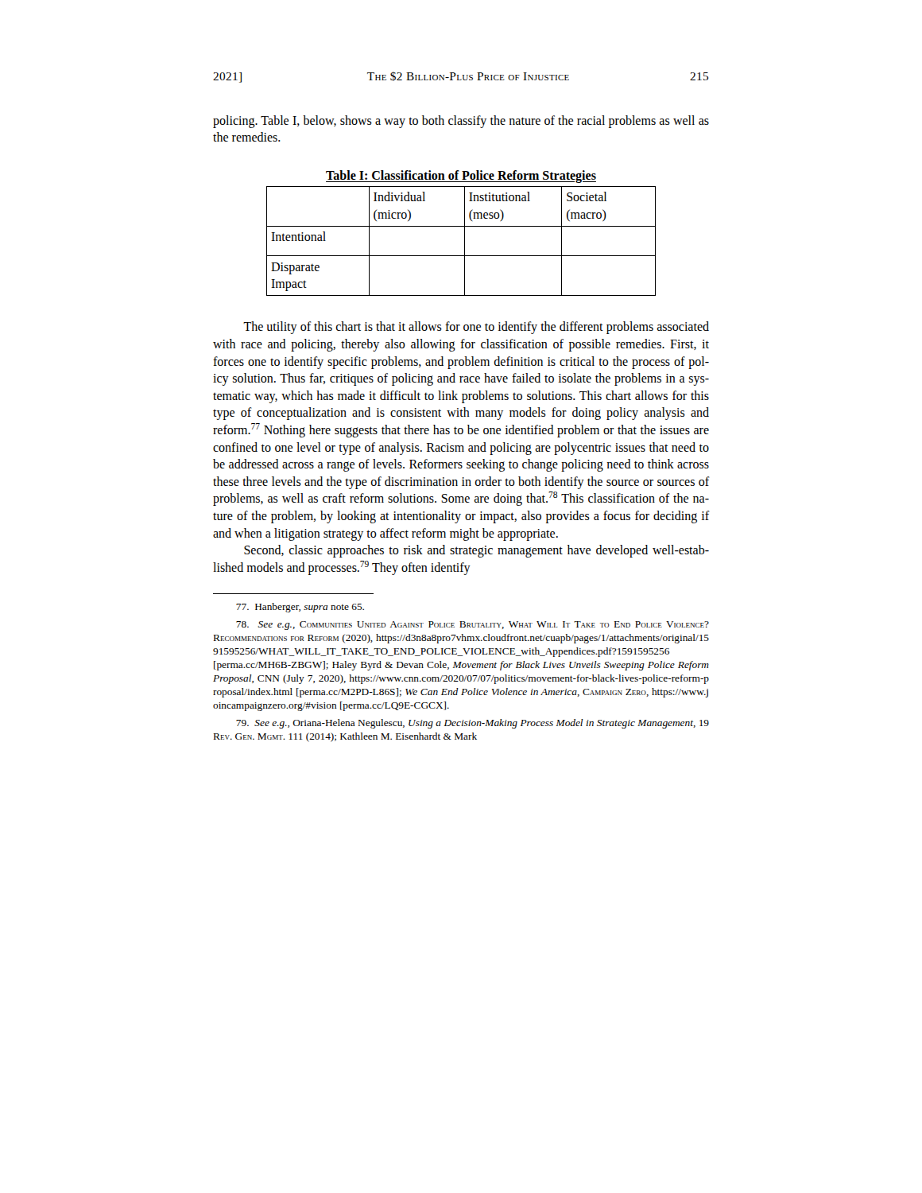2021] The $2 Billion-Plus Price of Injustice 215
policing. Table I, below, shows a way to both classify the nature of the racial problems as well as the remedies.
Table I: Classification of Police Reform Strategies
| | Individual (micro) | Institutional (meso) | Societal (macro) |
| Intentional | | | |
| Disparate Impact | | | |
The utility of this chart is that it allows for one to identify the different problems associated with race and policing, thereby also allowing for classification of possible remedies. First, it forces one to identify specific problems, and problem definition is critical to the process of policy solution. Thus far, critiques of policing and race have failed to isolate the problems in a systematic way, which has made it difficult to link problems to solutions. This chart allows for this type of conceptualization and is consistent with many models for doing policy analysis and reform.77 Nothing here suggests that there has to be one identified problem or that the issues are confined to one level or type of analysis. Racism and policing are polycentric issues that need to be addressed across a range of levels. Reformers seeking to change policing need to think across these three levels and the type of discrimination in order to both identify the source or sources of problems, as well as craft reform solutions. Some are doing that.78 This classification of the nature of the problem, by looking at intentionality or impact, also provides a focus for deciding if and when a litigation strategy to affect reform might be appropriate.
Second, classic approaches to risk and strategic management have developed well-established models and processes.79 They often identify
77. Hanberger, supra note 65.
78. See e.g., Communities United Against Police Brutality, What Will It Take to End Police Violence? Recommendations for Reform (2020), https://d3n8a8pro7vhmx.cloudfront.net/cuapb/pages/1/attachments/original/1591595256/WHAT_WILL_IT_TAKE_TO_END_POLICE_VIOLENCE_with_Appendices.pdf?1591595256 [perma.cc/MH6B-ZBGW]; Haley Byrd & Devan Cole, Movement for Black Lives Unveils Sweeping Police Reform Proposal, CNN (July 7, 2020), https://www.cnn.com/2020/07/07/politics/movement-for-black-lives-police-reform-proposal/index.html [perma.cc/M2PD-L86S]; We Can End Police Violence in America, Campaign Zero, https://www.joincampaignzero.org/#vision [perma.cc/LQ9E-CGCX].
79. See e.g., Oriana-Helena Negulescu, Using a Decision-Making Process Model in Strategic Management, 19 Rev. Gen. Mgmt. 111 (2014); Kathleen M. Eisenhardt & Mark